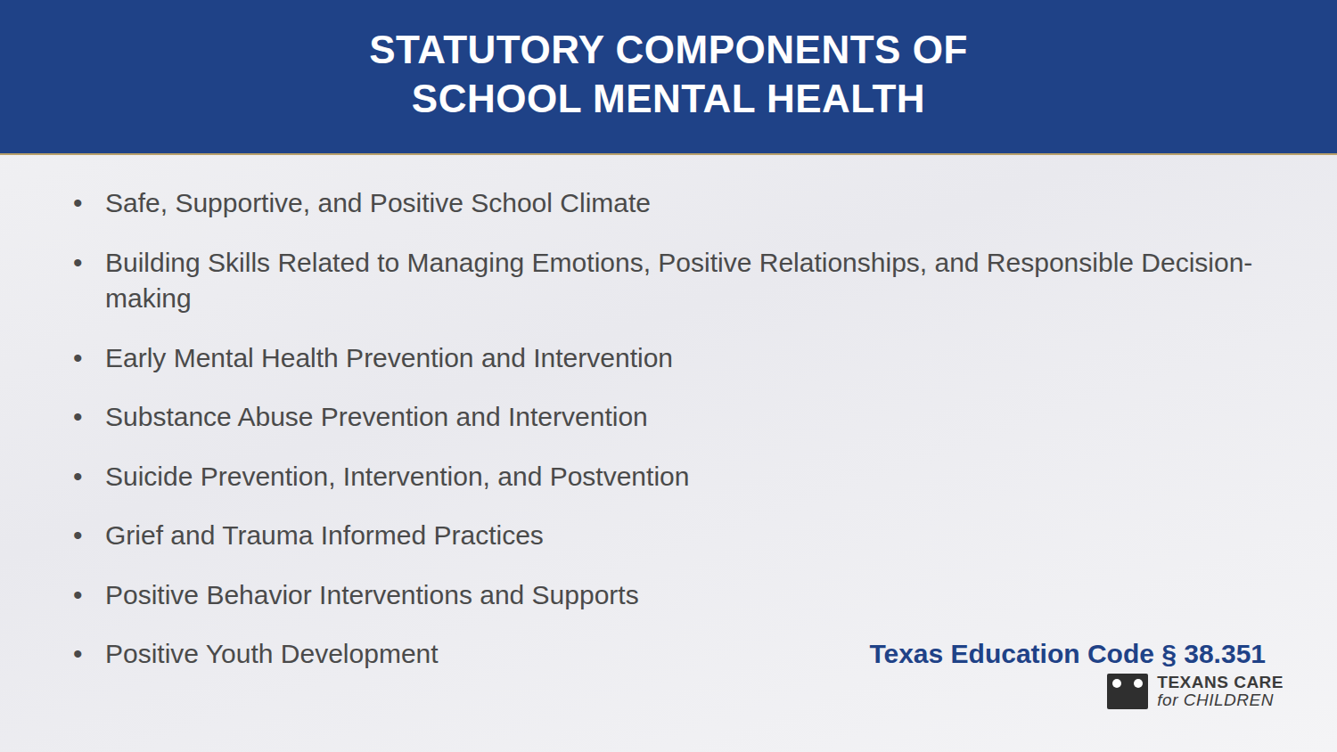STATUTORY COMPONENTS OF
SCHOOL MENTAL HEALTH
Safe, Supportive, and Positive School Climate
Building Skills Related to Managing Emotions, Positive Relationships, and Responsible Decision-making
Early Mental Health Prevention and Intervention
Substance Abuse Prevention and Intervention
Suicide Prevention, Intervention, and Postvention
Grief and Trauma Informed Practices
Positive Behavior Interventions and Supports
Positive Youth Development Texas Education Code § 38.351
TEXANS CARE for CHILDREN